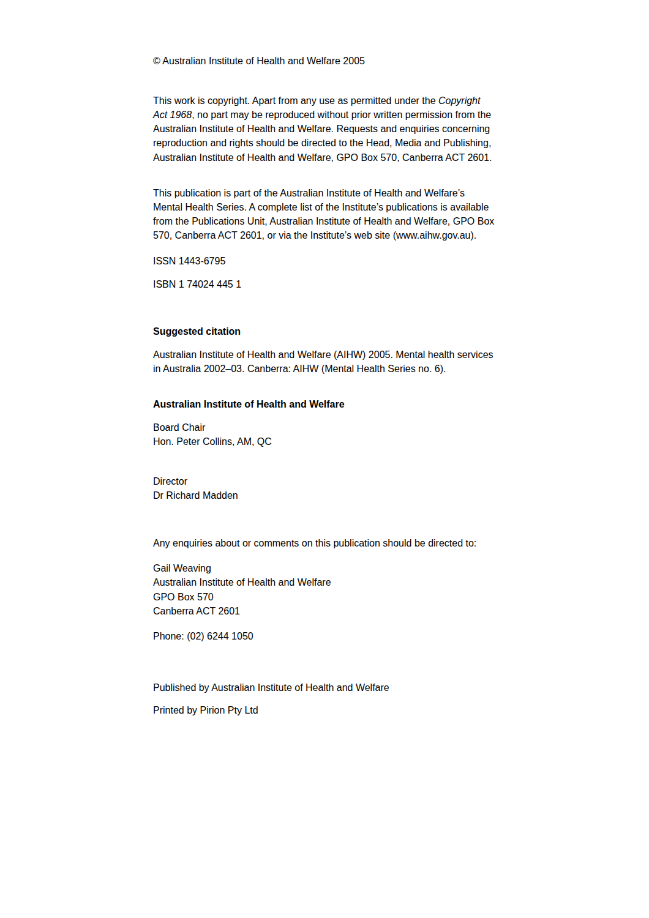© Australian Institute of Health and Welfare 2005
This work is copyright. Apart from any use as permitted under the Copyright Act 1968, no part may be reproduced without prior written permission from the Australian Institute of Health and Welfare. Requests and enquiries concerning reproduction and rights should be directed to the Head, Media and Publishing, Australian Institute of Health and Welfare, GPO Box 570, Canberra ACT 2601.
This publication is part of the Australian Institute of Health and Welfare’s Mental Health Series. A complete list of the Institute’s publications is available from the Publications Unit, Australian Institute of Health and Welfare, GPO Box 570, Canberra ACT 2601, or via the Institute’s web site (www.aihw.gov.au).
ISSN 1443-6795
ISBN 1 74024 445 1
Suggested citation
Australian Institute of Health and Welfare (AIHW) 2005. Mental health services in Australia 2002–03. Canberra: AIHW (Mental Health Series no. 6).
Australian Institute of Health and Welfare
Board Chair
Hon. Peter Collins, AM, QC
Director
Dr Richard Madden
Any enquiries about or comments on this publication should be directed to:
Gail Weaving
Australian Institute of Health and Welfare
GPO Box 570
Canberra ACT 2601
Phone: (02) 6244 1050
Published by Australian Institute of Health and Welfare
Printed by Pirion Pty Ltd